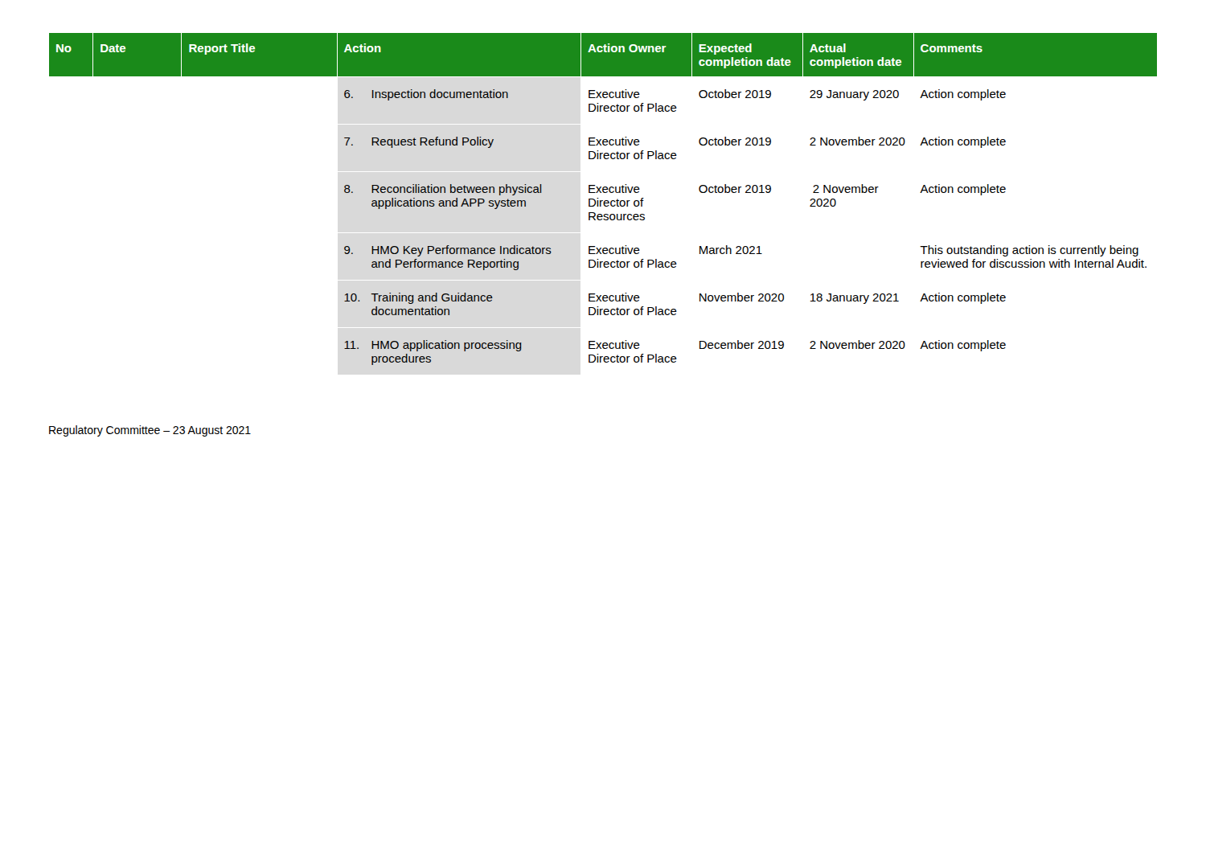| No | Date | Report Title | Action | Action Owner | Expected completion date | Actual completion date | Comments |
| --- | --- | --- | --- | --- | --- | --- | --- |
| | | | 6. Inspection documentation | Executive Director of Place | October 2019 | 29 January 2020 | Action complete |
| | | | 7. Request Refund Policy | Executive Director of Place | October 2019 | 2 November 2020 | Action complete |
| | | | 8. Reconciliation between physical applications and APP system | Executive Director of Resources | October 2019 | 2 November 2020 | Action complete |
| | | | 9. HMO Key Performance Indicators and Performance Reporting | Executive Director of Place | March 2021 | | This outstanding action is currently being reviewed for discussion with Internal Audit. |
| | | | 10. Training and Guidance documentation | Executive Director of Place | November 2020 | 18 January 2021 | Action complete |
| | | | 11. HMO application processing procedures | Executive Director of Place | December 2019 | 2 November 2020 | Action complete |
Regulatory Committee – 23 August 2021